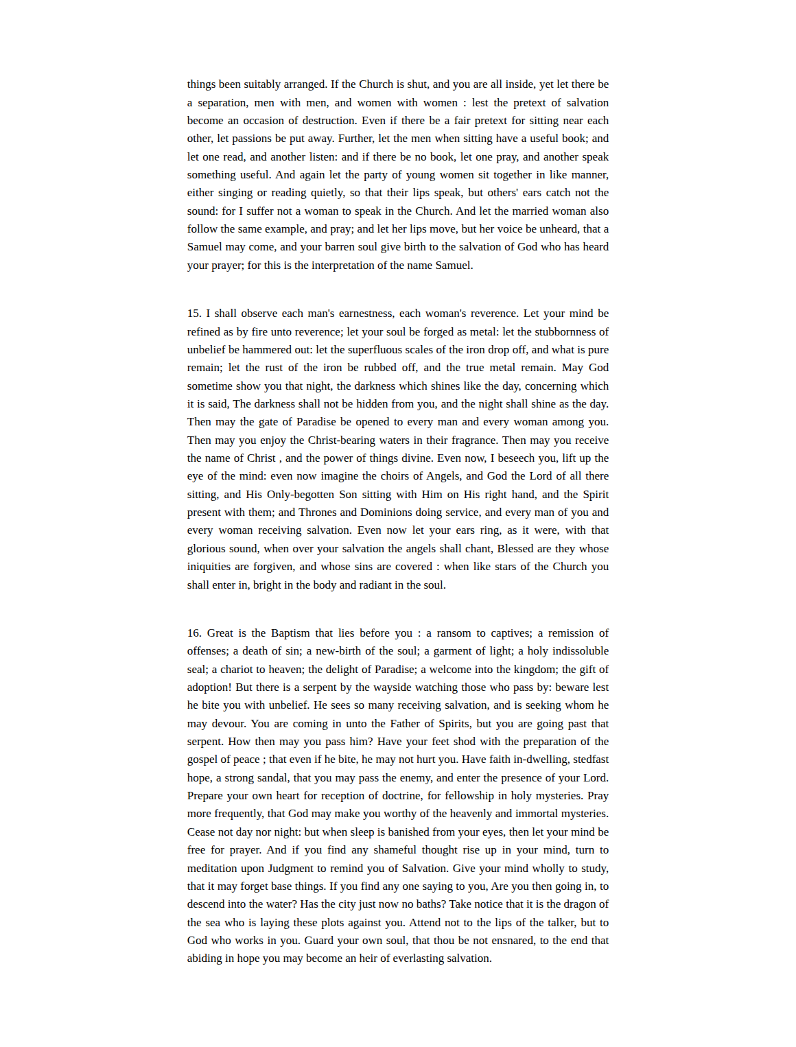things been suitably arranged. If the Church is shut, and you are all inside, yet let there be a separation, men with men, and women with women : lest the pretext of salvation become an occasion of destruction. Even if there be a fair pretext for sitting near each other, let passions be put away. Further, let the men when sitting have a useful book; and let one read, and another listen: and if there be no book, let one pray, and another speak something useful. And again let the party of young women sit together in like manner, either singing or reading quietly, so that their lips speak, but others' ears catch not the sound: for I suffer not a woman to speak in the Church. And let the married woman also follow the same example, and pray; and let her lips move, but her voice be unheard, that a Samuel may come, and your barren soul give birth to the salvation of God who has heard your prayer; for this is the interpretation of the name Samuel.
15. I shall observe each man's earnestness, each woman's reverence. Let your mind be refined as by fire unto reverence; let your soul be forged as metal: let the stubbornness of unbelief be hammered out: let the superfluous scales of the iron drop off, and what is pure remain; let the rust of the iron be rubbed off, and the true metal remain. May God sometime show you that night, the darkness which shines like the day, concerning which it is said, The darkness shall not be hidden from you, and the night shall shine as the day. Then may the gate of Paradise be opened to every man and every woman among you. Then may you enjoy the Christ-bearing waters in their fragrance. Then may you receive the name of Christ , and the power of things divine. Even now, I beseech you, lift up the eye of the mind: even now imagine the choirs of Angels, and God the Lord of all there sitting, and His Only-begotten Son sitting with Him on His right hand, and the Spirit present with them; and Thrones and Dominions doing service, and every man of you and every woman receiving salvation. Even now let your ears ring, as it were, with that glorious sound, when over your salvation the angels shall chant, Blessed are they whose iniquities are forgiven, and whose sins are covered : when like stars of the Church you shall enter in, bright in the body and radiant in the soul.
16. Great is the Baptism that lies before you : a ransom to captives; a remission of offenses; a death of sin; a new-birth of the soul; a garment of light; a holy indissoluble seal; a chariot to heaven; the delight of Paradise; a welcome into the kingdom; the gift of adoption! But there is a serpent by the wayside watching those who pass by: beware lest he bite you with unbelief. He sees so many receiving salvation, and is seeking whom he may devour. You are coming in unto the Father of Spirits, but you are going past that serpent. How then may you pass him? Have your feet shod with the preparation of the gospel of peace ; that even if he bite, he may not hurt you. Have faith in-dwelling, stedfast hope, a strong sandal, that you may pass the enemy, and enter the presence of your Lord. Prepare your own heart for reception of doctrine, for fellowship in holy mysteries. Pray more frequently, that God may make you worthy of the heavenly and immortal mysteries. Cease not day nor night: but when sleep is banished from your eyes, then let your mind be free for prayer. And if you find any shameful thought rise up in your mind, turn to meditation upon Judgment to remind you of Salvation. Give your mind wholly to study, that it may forget base things. If you find any one saying to you, Are you then going in, to descend into the water? Has the city just now no baths? Take notice that it is the dragon of the sea who is laying these plots against you. Attend not to the lips of the talker, but to God who works in you. Guard your own soul, that thou be not ensnared, to the end that abiding in hope you may become an heir of everlasting salvation.